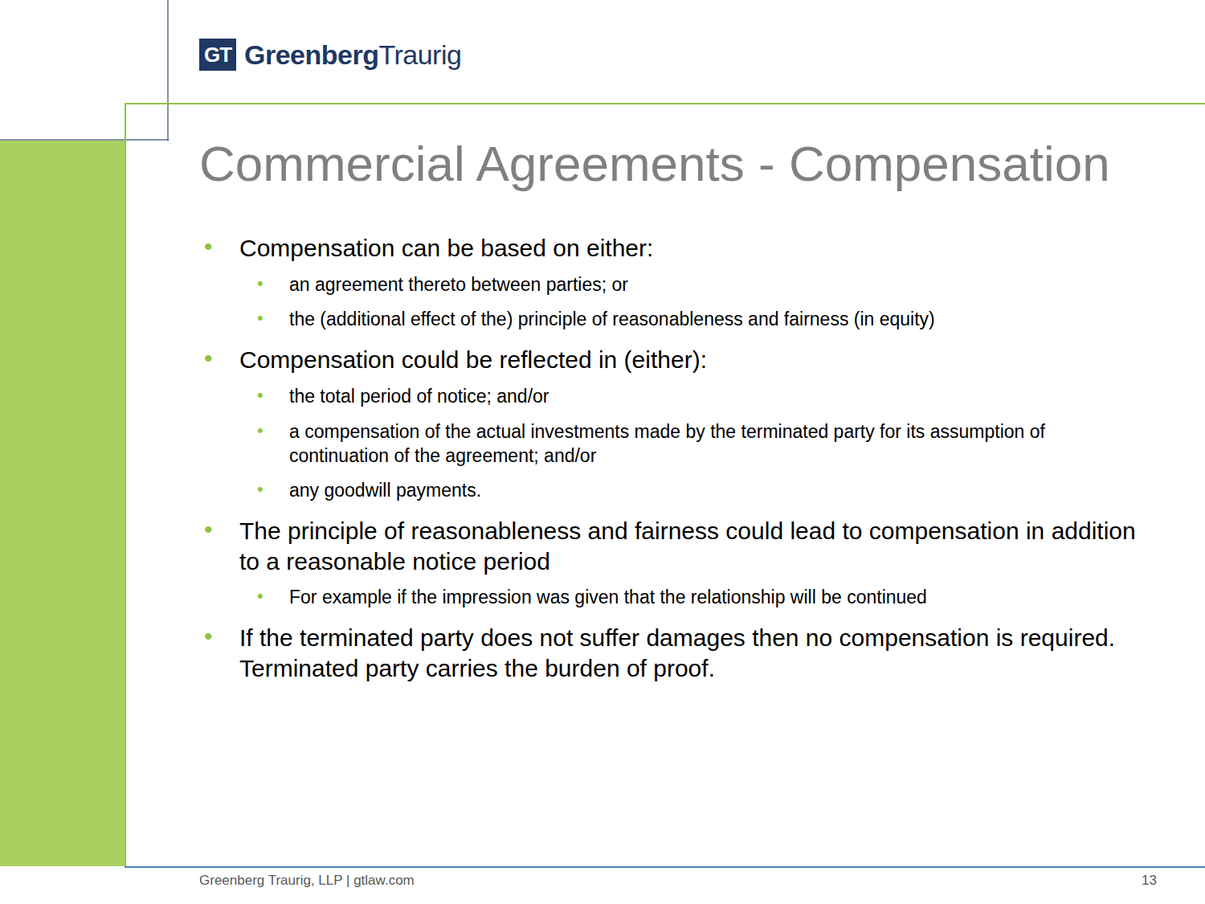GT
Greenberg Traurig
Commercial Agreements - Compensation
Compensation can be based on either:
an agreement thereto between parties; or
the (additional effect of the) principle of reasonableness and fairness (in equity)
Compensation could be reflected in (either):
the total period of notice; and/or
a compensation of the actual investments made by the terminated party for its assumption of continuation of the agreement; and/or
any goodwill payments.
The principle of reasonableness and fairness could lead to compensation in addition to a reasonable notice period
For example if the impression was given that the relationship will be continued
If the terminated party does not suffer damages then no compensation is required. Terminated party carries the burden of proof.
Greenberg Traurig, LLP | gtlaw.com
13